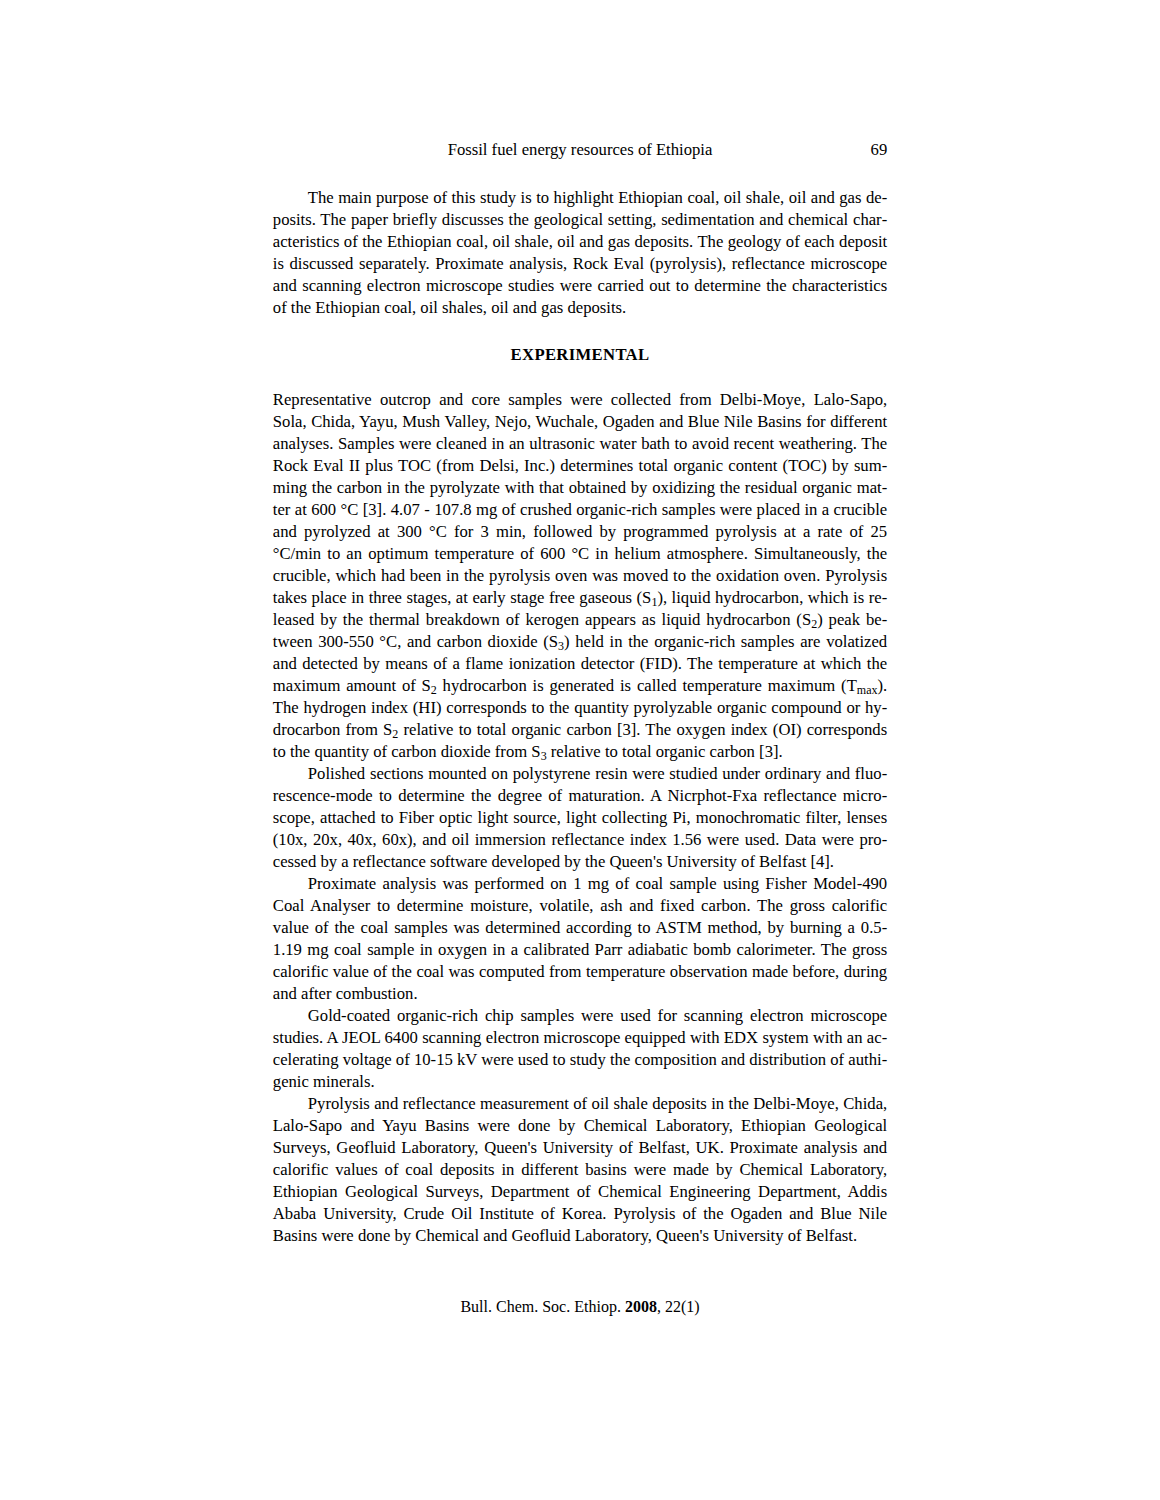Fossil fuel energy resources of Ethiopia 69
The main purpose of this study is to highlight Ethiopian coal, oil shale, oil and gas deposits. The paper briefly discusses the geological setting, sedimentation and chemical characteristics of the Ethiopian coal, oil shale, oil and gas deposits. The geology of each deposit is discussed separately. Proximate analysis, Rock Eval (pyrolysis), reflectance microscope and scanning electron microscope studies were carried out to determine the characteristics of the Ethiopian coal, oil shales, oil and gas deposits.
EXPERIMENTAL
Representative outcrop and core samples were collected from Delbi-Moye, Lalo-Sapo, Sola, Chida, Yayu, Mush Valley, Nejo, Wuchale, Ogaden and Blue Nile Basins for different analyses. Samples were cleaned in an ultrasonic water bath to avoid recent weathering. The Rock Eval II plus TOC (from Delsi, Inc.) determines total organic content (TOC) by summing the carbon in the pyrolyzate with that obtained by oxidizing the residual organic matter at 600 °C [3]. 4.07 - 107.8 mg of crushed organic-rich samples were placed in a crucible and pyrolyzed at 300 °C for 3 min, followed by programmed pyrolysis at a rate of 25 °C/min to an optimum temperature of 600 °C in helium atmosphere. Simultaneously, the crucible, which had been in the pyrolysis oven was moved to the oxidation oven. Pyrolysis takes place in three stages, at early stage free gaseous (S1), liquid hydrocarbon, which is released by the thermal breakdown of kerogen appears as liquid hydrocarbon (S2) peak between 300-550 °C, and carbon dioxide (S3) held in the organic-rich samples are volatized and detected by means of a flame ionization detector (FID). The temperature at which the maximum amount of S2 hydrocarbon is generated is called temperature maximum (Tmax). The hydrogen index (HI) corresponds to the quantity pyrolyzable organic compound or hydrocarbon from S2 relative to total organic carbon [3]. The oxygen index (OI) corresponds to the quantity of carbon dioxide from S3 relative to total organic carbon [3].
Polished sections mounted on polystyrene resin were studied under ordinary and fluorescence-mode to determine the degree of maturation. A Nicrphot-Fxa reflectance microscope, attached to Fiber optic light source, light collecting Pi, monochromatic filter, lenses (10x, 20x, 40x, 60x), and oil immersion reflectance index 1.56 were used. Data were processed by a reflectance software developed by the Queen's University of Belfast [4].
Proximate analysis was performed on 1 mg of coal sample using Fisher Model-490 Coal Analyser to determine moisture, volatile, ash and fixed carbon. The gross calorific value of the coal samples was determined according to ASTM method, by burning a 0.5-1.19 mg coal sample in oxygen in a calibrated Parr adiabatic bomb calorimeter. The gross calorific value of the coal was computed from temperature observation made before, during and after combustion.
Gold-coated organic-rich chip samples were used for scanning electron microscope studies. A JEOL 6400 scanning electron microscope equipped with EDX system with an accelerating voltage of 10-15 kV were used to study the composition and distribution of authigenic minerals.
Pyrolysis and reflectance measurement of oil shale deposits in the Delbi-Moye, Chida, Lalo-Sapo and Yayu Basins were done by Chemical Laboratory, Ethiopian Geological Surveys, Geofluid Laboratory, Queen's University of Belfast, UK. Proximate analysis and calorific values of coal deposits in different basins were made by Chemical Laboratory, Ethiopian Geological Surveys, Department of Chemical Engineering Department, Addis Ababa University, Crude Oil Institute of Korea. Pyrolysis of the Ogaden and Blue Nile Basins were done by Chemical and Geofluid Laboratory, Queen's University of Belfast.
Bull. Chem. Soc. Ethiop. 2008, 22(1)